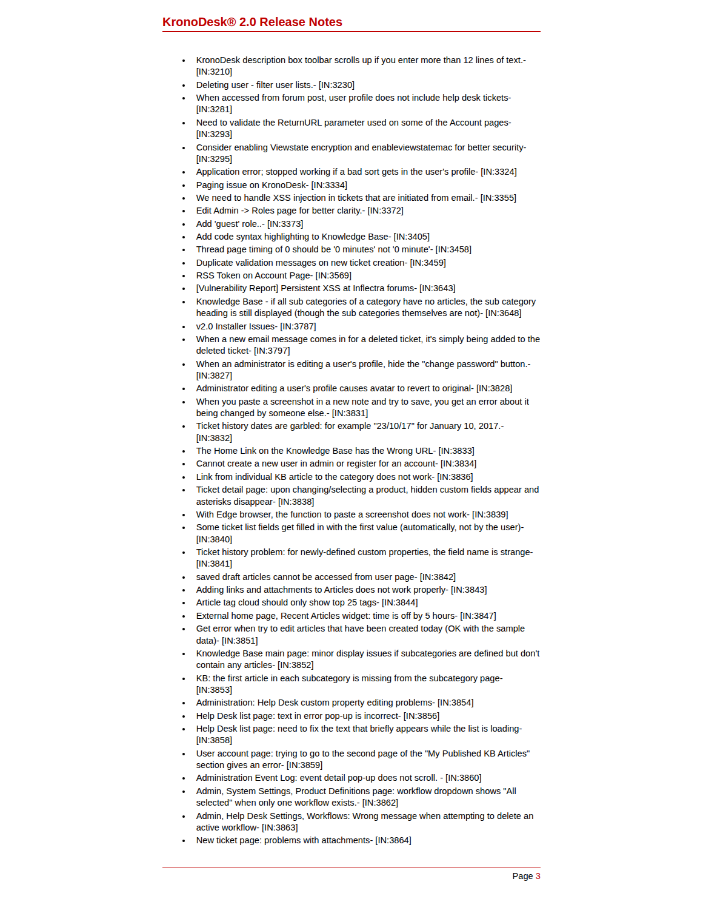KronoDesk® 2.0 Release Notes
KronoDesk description box toolbar scrolls up if you enter more than 12 lines of text.- [IN:3210]
Deleting user - filter user lists.- [IN:3230]
When accessed from forum post, user profile does not include help desk tickets- [IN:3281]
Need to validate the ReturnURL parameter used on some of the Account pages- [IN:3293]
Consider enabling Viewstate encryption and enableviewstatemac for better security- [IN:3295]
Application error; stopped working if a bad sort gets in the user's profile- [IN:3324]
Paging issue on KronoDesk- [IN:3334]
We need to handle XSS injection in tickets that are initiated from email.- [IN:3355]
Edit Admin -> Roles page for better clarity.- [IN:3372]
Add 'guest' role..- [IN:3373]
Add code syntax highlighting to Knowledge Base- [IN:3405]
Thread page timing of 0 should be '0 minutes' not '0 minute'- [IN:3458]
Duplicate validation messages on new ticket creation- [IN:3459]
RSS Token on Account Page- [IN:3569]
[Vulnerability Report] Persistent XSS at Inflectra forums- [IN:3643]
Knowledge Base - if all sub categories of a category have no articles, the sub category heading is still displayed (though the sub categories themselves are not)- [IN:3648]
v2.0 Installer Issues- [IN:3787]
When a new email message comes in for a deleted ticket, it's simply being added to the deleted ticket- [IN:3797]
When an administrator is editing a user's profile, hide the "change password" button.- [IN:3827]
Administrator editing a user's profile causes avatar to revert to original- [IN:3828]
When you paste a screenshot in a new note and try to save, you get an error about it being changed by someone else.- [IN:3831]
Ticket history dates are garbled: for example "23/10/17" for January 10, 2017.- [IN:3832]
The Home Link on the Knowledge Base has the Wrong URL- [IN:3833]
Cannot create a new user in admin or register for an account- [IN:3834]
Link from individual KB article to the category does not work- [IN:3836]
Ticket detail page: upon changing/selecting a product, hidden custom fields appear and asterisks disappear- [IN:3838]
With Edge browser, the function to paste a screenshot does not work- [IN:3839]
Some ticket list fields get filled in with the first value (automatically, not by the user)- [IN:3840]
Ticket history problem: for newly-defined custom properties, the field name is strange- [IN:3841]
saved draft articles cannot be accessed from user page- [IN:3842]
Adding links and attachments to Articles does not work properly- [IN:3843]
Article tag cloud should only show top 25 tags- [IN:3844]
External home page, Recent Articles widget: time is off by 5 hours- [IN:3847]
Get error when try to edit articles that have been created today (OK with the sample data)- [IN:3851]
Knowledge Base main page: minor display issues if subcategories are defined but don't contain any articles- [IN:3852]
KB: the first article in each subcategory is missing from the subcategory page- [IN:3853]
Administration: Help Desk custom property editing problems- [IN:3854]
Help Desk list page: text in error pop-up is incorrect- [IN:3856]
Help Desk list page: need to fix the text that briefly appears while the list is loading- [IN:3858]
User account page: trying to go to the second page of the "My Published KB Articles" section gives an error- [IN:3859]
Administration Event Log: event detail pop-up does not scroll. - [IN:3860]
Admin, System Settings, Product Definitions page: workflow dropdown shows "All selected" when only one workflow exists.- [IN:3862]
Admin, Help Desk Settings, Workflows: Wrong message when attempting to delete an active workflow- [IN:3863]
New ticket page: problems with attachments- [IN:3864]
Page 3